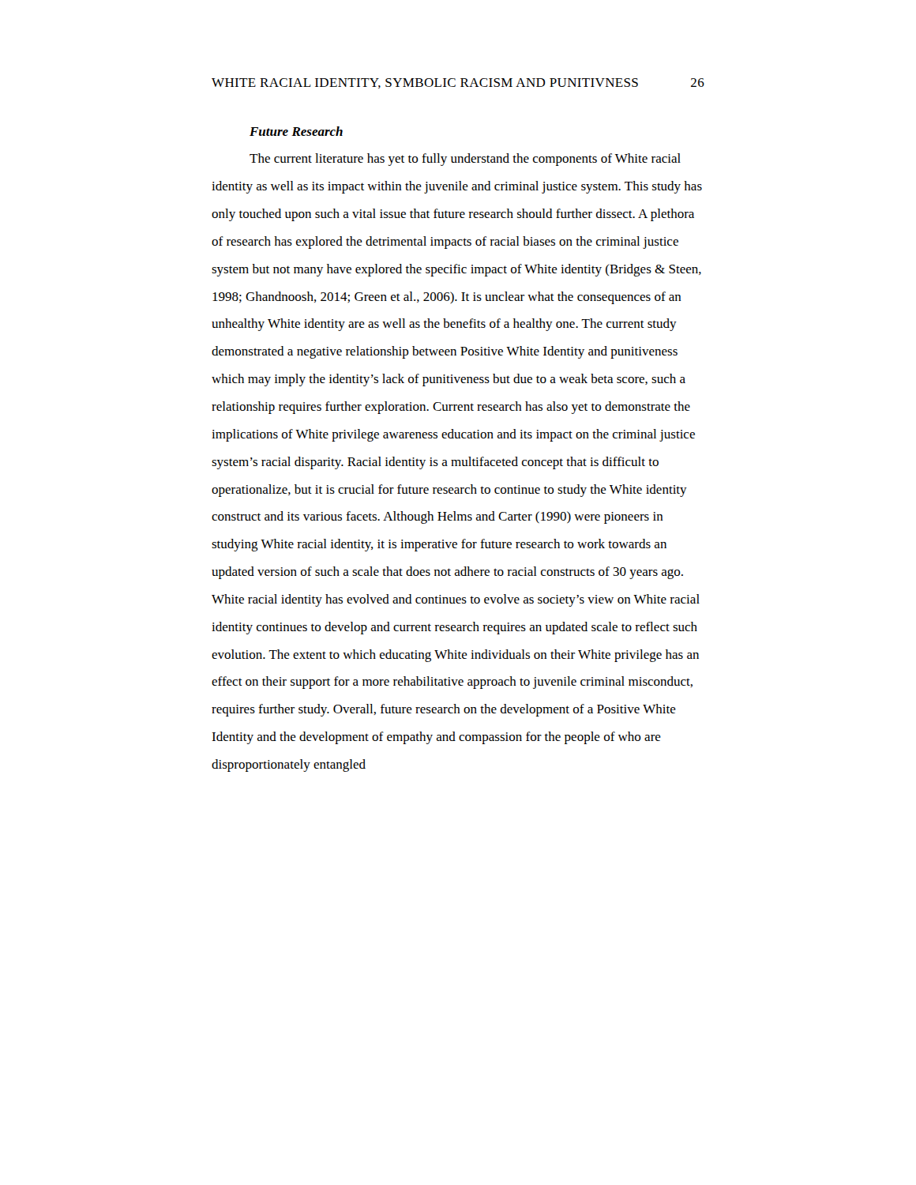White Racial Identity, Symbolic Racism and Punitivness 26
Future Research
The current literature has yet to fully understand the components of White racial identity as well as its impact within the juvenile and criminal justice system. This study has only touched upon such a vital issue that future research should further dissect. A plethora of research has explored the detrimental impacts of racial biases on the criminal justice system but not many have explored the specific impact of White identity (Bridges & Steen, 1998; Ghandnoosh, 2014; Green et al., 2006). It is unclear what the consequences of an unhealthy White identity are as well as the benefits of a healthy one. The current study demonstrated a negative relationship between Positive White Identity and punitiveness which may imply the identity’s lack of punitiveness but due to a weak beta score, such a relationship requires further exploration. Current research has also yet to demonstrate the implications of White privilege awareness education and its impact on the criminal justice system’s racial disparity. Racial identity is a multifaceted concept that is difficult to operationalize, but it is crucial for future research to continue to study the White identity construct and its various facets. Although Helms and Carter (1990) were pioneers in studying White racial identity, it is imperative for future research to work towards an updated version of such a scale that does not adhere to racial constructs of 30 years ago. White racial identity has evolved and continues to evolve as society’s view on White racial identity continues to develop and current research requires an updated scale to reflect such evolution. The extent to which educating White individuals on their White privilege has an effect on their support for a more rehabilitative approach to juvenile criminal misconduct, requires further study. Overall, future research on the development of a Positive White Identity and the development of empathy and compassion for the people of who are disproportionately entangled